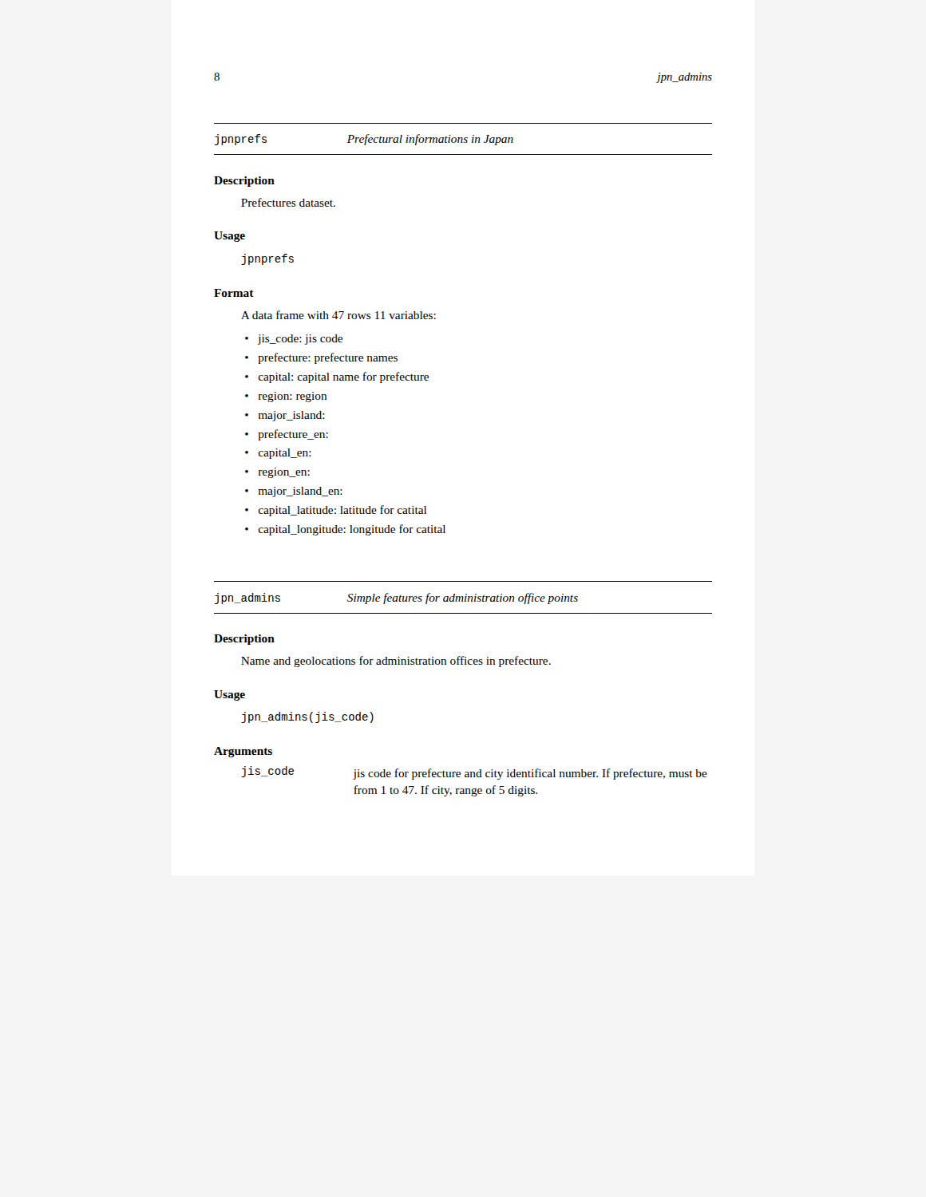8 jpn_admins
jpnprefs Prefectural informations in Japan
Description
Prefectures dataset.
Usage
jpnprefs
Format
A data frame with 47 rows 11 variables:
jis_code: jis code
prefecture: prefecture names
capital: capital name for prefecture
region: region
major_island:
prefecture_en:
capital_en:
region_en:
major_island_en:
capital_latitude: latitude for catital
capital_longitude: longitude for catital
jpn_admins Simple features for administration office points
Description
Name and geolocations for administration offices in prefecture.
Usage
jpn_admins(jis_code)
Arguments
jis_code
jis code for prefecture and city identifical number. If prefecture, must be from 1 to 47. If city, range of 5 digits.